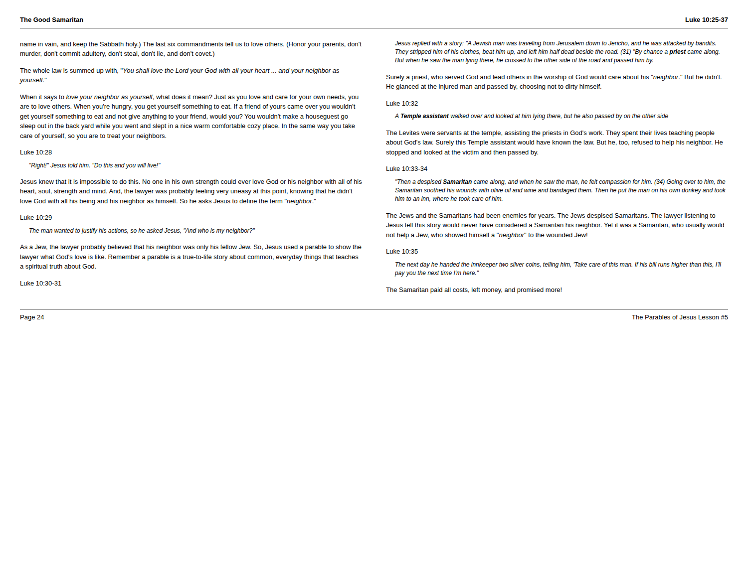The Good Samaritan Luke 10:25-37
name in vain, and keep the Sabbath holy.) The last six commandments tell us to love others. (Honor your parents, don't murder, don't commit adultery, don't steal, don't lie, and don't covet.)
The whole law is summed up with, "You shall love the Lord your God with all your heart ... and your neighbor as yourself."
When it says to love your neighbor as yourself, what does it mean? Just as you love and care for your own needs, you are to love others. When you're hungry, you get yourself something to eat. If a friend of yours came over you wouldn't get yourself something to eat and not give anything to your friend, would you? You wouldn't make a houseguest go sleep out in the back yard while you went and slept in a nice warm comfortable cozy place. In the same way you take care of yourself, so you are to treat your neighbors.
Luke 10:28
"Right!" Jesus told him. "Do this and you will live!"
Jesus knew that it is impossible to do this. No one in his own strength could ever love God or his neighbor with all of his heart, soul, strength and mind. And, the lawyer was probably feeling very uneasy at this point, knowing that he didn't love God with all his being and his neighbor as himself. So he asks Jesus to define the term "neighbor."
Luke 10:29
The man wanted to justify his actions, so he asked Jesus, "And who is my neighbor?"
As a Jew, the lawyer probably believed that his neighbor was only his fellow Jew. So, Jesus used a parable to show the lawyer what God's love is like. Remember a parable is a true-to-life story about common, everyday things that teaches a spiritual truth about God.
Luke 10:30-31
Jesus replied with a story: "A Jewish man was traveling from Jerusalem down to Jericho, and he was attacked by bandits. They stripped him of his clothes, beat him up, and left him half dead beside the road. (31) "By chance a priest came along. But when he saw the man lying there, he crossed to the other side of the road and passed him by.
Surely a priest, who served God and lead others in the worship of God would care about his "neighbor." But he didn't. He glanced at the injured man and passed by, choosing not to dirty himself.
Luke 10:32
A Temple assistant walked over and looked at him lying there, but he also passed by on the other side
The Levites were servants at the temple, assisting the priests in God's work. They spent their lives teaching people about God's law. Surely this Temple assistant would have known the law. But he, too, refused to help his neighbor. He stopped and looked at the victim and then passed by.
Luke 10:33-34
"Then a despised Samaritan came along, and when he saw the man, he felt compassion for him. (34) Going over to him, the Samaritan soothed his wounds with olive oil and wine and bandaged them. Then he put the man on his own donkey and took him to an inn, where he took care of him.
The Jews and the Samaritans had been enemies for years. The Jews despised Samaritans. The lawyer listening to Jesus tell this story would never have considered a Samaritan his neighbor. Yet it was a Samaritan, who usually would not help a Jew, who showed himself a "neighbor" to the wounded Jew!
Luke 10:35
The next day he handed the innkeeper two silver coins, telling him, 'Take care of this man. If his bill runs higher than this, I'll pay you the next time I'm here."
The Samaritan paid all costs, left money, and promised more!
Page 24 The Parables of Jesus Lesson #5